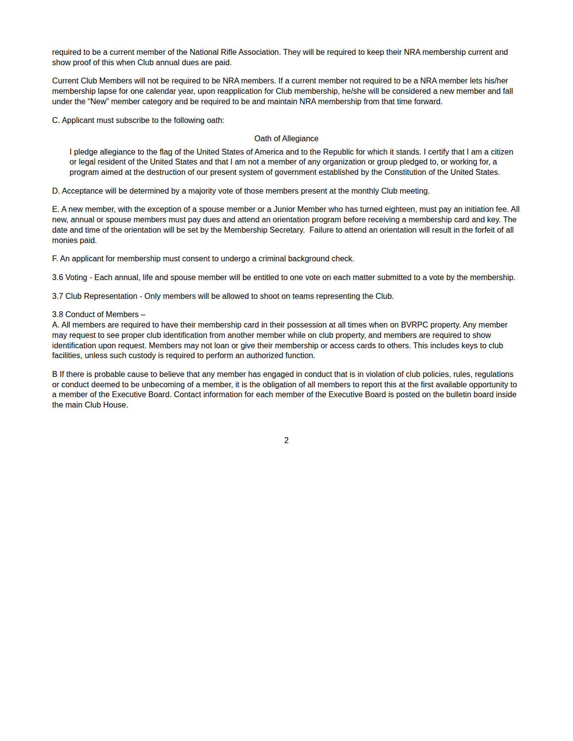required to be a current member of the National Rifle Association. They will be required to keep their NRA membership current and show proof of this when Club annual dues are paid.
Current Club Members will not be required to be NRA members. If a current member not required to be a NRA member lets his/her membership lapse for one calendar year, upon reapplication for Club membership, he/she will be considered a new member and fall under the “New” member category and be required to be and maintain NRA membership from that time forward.
C. Applicant must subscribe to the following oath:
Oath of Allegiance
I pledge allegiance to the flag of the United States of America and to the Republic for which it stands. I certify that I am a citizen or legal resident of the United States and that I am not a member of any organization or group pledged to, or working for, a program aimed at the destruction of our present system of government established by the Constitution of the United States.
D. Acceptance will be determined by a majority vote of those members present at the monthly Club meeting.
E. A new member, with the exception of a spouse member or a Junior Member who has turned eighteen, must pay an initiation fee. All new, annual or spouse members must pay dues and attend an orientation program before receiving a membership card and key. The date and time of the orientation will be set by the Membership Secretary. Failure to attend an orientation will result in the forfeit of all monies paid.
F. An applicant for membership must consent to undergo a criminal background check.
3.6 Voting - Each annual, life and spouse member will be entitled to one vote on each matter submitted to a vote by the membership.
3.7 Club Representation - Only members will be allowed to shoot on teams representing the Club.
3.8 Conduct of Members –
A. All members are required to have their membership card in their possession at all times when on BVRPC property. Any member may request to see proper club identification from another member while on club property, and members are required to show identification upon request. Members may not loan or give their membership or access cards to others. This includes keys to club facilities, unless such custody is required to perform an authorized function.
B If there is probable cause to believe that any member has engaged in conduct that is in violation of club policies, rules, regulations or conduct deemed to be unbecoming of a member, it is the obligation of all members to report this at the first available opportunity to a member of the Executive Board. Contact information for each member of the Executive Board is posted on the bulletin board inside the main Club House.
2